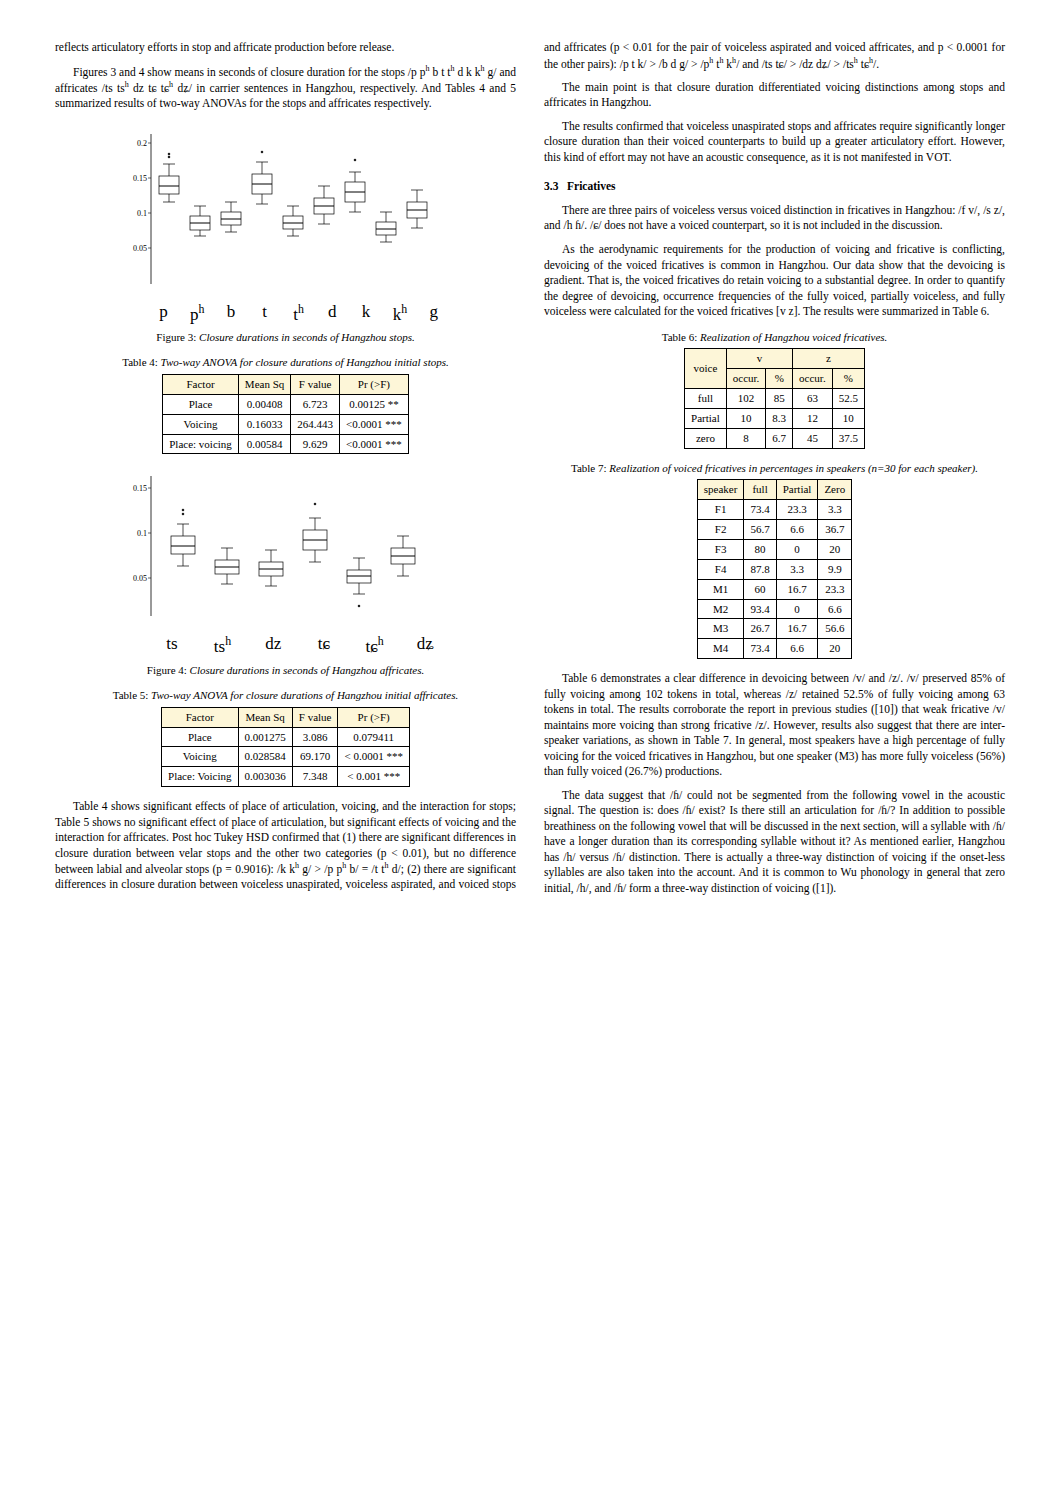reflects articulatory efforts in stop and affricate production before release.
Figures 3 and 4 show means in seconds of closure duration for the stops /p ph b t th d k kh g/ and affricates /ts tsh dz tɕ tɕh dʑ/ in carrier sentences in Hangzhou, respectively. And Tables 4 and 5 summarized results of two-way ANOVAs for the stops and affricates respectively.
0.2 0.15 0.1 0.05
pph btth dkkh g
Figure 3: Closure durations in seconds of Hangzhou stops.
Table 4: Two-way ANOVA for closure durations of Hangzhou initial stops.
| Factor | Mean Sq | F value | Pr (>F) |
| --- | --- | --- | --- |
| Place | 0.00408 | 6.723 | 0.00125 ** |
| Voicing | 0.16033 | 264.443 | <0.0001 *** |
| Place: voicing | 0.00584 | 9.629 | <0.0001 *** |
0.15 0.1 0.05
ts tsh dz tɕ tɕh dʑ
Figure 4: Closure durations in seconds of Hangzhou affricates.
Table 5: Two-way ANOVA for closure durations of Hangzhou initial affricates.
| Factor | Mean Sq | F value | Pr (>F) |
| --- | --- | --- | --- |
| Place | 0.001275 | 3.086 | 0.079411 |
| Voicing | 0.028584 | 69.170 | < 0.0001 *** |
| Place: Voicing | 0.003036 | 7.348 | < 0.001 *** |
Table 4 shows significant effects of place of articulation, voicing, and the interaction for stops; Table 5 shows no significant effect of place of articulation, but significant effects of voicing and the interaction for affricates. Post hoc Tukey HSD confirmed that (1) there are significant differences in closure duration between velar stops and the other two categories (p < 0.01), but no difference between labial and alveolar stops (p = 0.9016): /k kh g/ > /p ph b/ = /t th d/; (2) there are significant differences in closure duration between voiceless unaspirated, voiceless aspirated, and voiced stops and affricates (p < 0.01 for the pair of voiceless aspirated and voiced affricates, and p < 0.0001 for the other pairs): /p t k/ > /b d g/ > /ph th kh/ and /ts tɕ/ > /dz dʑ/ > /tsh tɕh/.
The main point is that closure duration differentiated voicing distinctions among stops and affricates in Hangzhou.
The results confirmed that voiceless unaspirated stops and affricates require significantly longer closure duration than their voiced counterparts to build up a greater articulatory effort. However, this kind of effort may not have an acoustic consequence, as it is not manifested in VOT.
3.3 Fricatives
There are three pairs of voiceless versus voiced distinction in fricatives in Hangzhou: /f v/, /s z/, and /h ɦ/. /ɕ/ does not have a voiced counterpart, so it is not included in the discussion.
As the aerodynamic requirements for the production of voicing and fricative is conflicting, devoicing of the voiced fricatives is common in Hangzhou. Our data show that the devoicing is gradient. That is, the voiced fricatives do retain voicing to a substantial degree. In order to quantify the degree of devoicing, occurrence frequencies of the fully voiced, partially voiceless, and fully voiceless were calculated for the voiced fricatives [v z]. The results were summarized in Table 6.
Table 6: Realization of Hangzhou voiced fricatives.
| voice | v | z |
| --- | --- | --- |
| occur. | % | occur. | % |
| full | 102 | 85 | 63 | 52.5 |
| Partial | 10 | 8.3 | 12 | 10 |
| zero | 8 | 6.7 | 45 | 37.5 |
Table 7: Realization of voiced fricatives in percentages in speakers (n=30 for each speaker).
| speaker | full | Partial | Zero |
| --- | --- | --- | --- |
| F1 | 73.4 | 23.3 | 3.3 |
| F2 | 56.7 | 6.6 | 36.7 |
| F3 | 80 | 0 | 20 |
| F4 | 87.8 | 3.3 | 9.9 |
| M1 | 60 | 16.7 | 23.3 |
| M2 | 93.4 | 0 | 6.6 |
| M3 | 26.7 | 16.7 | 56.6 |
| M4 | 73.4 | 6.6 | 20 |
Table 6 demonstrates a clear difference in devoicing between /v/ and /z/. /v/ preserved 85% of fully voicing among 102 tokens in total, whereas /z/ retained 52.5% of fully voicing among 63 tokens in total. The results corroborate the report in previous studies ([10]) that weak fricative /v/ maintains more voicing than strong fricative /z/. However, results also suggest that there are inter-speaker variations, as shown in Table 7. In general, most speakers have a high percentage of fully voicing for the voiced fricatives in Hangzhou, but one speaker (M3) has more fully voiceless (56%) than fully voiced (26.7%) productions.
The data suggest that /ɦ/ could not be segmented from the following vowel in the acoustic signal. The question is: does /ɦ/ exist? Is there still an articulation for /ɦ/? In addition to possible breathiness on the following vowel that will be discussed in the next section, will a syllable with /ɦ/ have a longer duration than its corresponding syllable without it? As mentioned earlier, Hangzhou has /h/ versus /ɦ/ distinction. There is actually a three-way distinction of voicing if the onset-less syllables are also taken into the account. And it is common to Wu phonology in general that zero initial, /h/, and /ɦ/ form a three-way distinction of voicing ([1]).